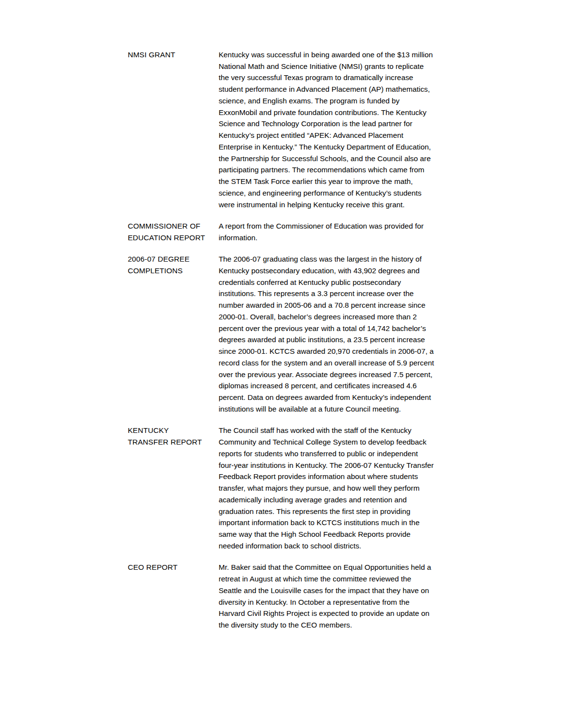| NMSI GRANT | Kentucky was successful in being awarded one of the $13 million National Math and Science Initiative (NMSI) grants to replicate the very successful Texas program to dramatically increase student performance in Advanced Placement (AP) mathematics, science, and English exams. The program is funded by ExxonMobil and private foundation contributions. The Kentucky Science and Technology Corporation is the lead partner for Kentucky’s project entitled “APEK: Advanced Placement Enterprise in Kentucky.” The Kentucky Department of Education, the Partnership for Successful Schools, and the Council also are participating partners. The recommendations which came from the STEM Task Force earlier this year to improve the math, science, and engineering performance of Kentucky’s students were instrumental in helping Kentucky receive this grant. |
| COMMISSIONER OF EDUCATION REPORT | A report from the Commissioner of Education was provided for information. |
| 2006-07 DEGREE COMPLETIONS | The 2006-07 graduating class was the largest in the history of Kentucky postsecondary education, with 43,902 degrees and credentials conferred at Kentucky public postsecondary institutions. This represents a 3.3 percent increase over the number awarded in 2005-06 and a 70.8 percent increase since 2000-01. Overall, bachelor’s degrees increased more than 2 percent over the previous year with a total of 14,742 bachelor’s degrees awarded at public institutions, a 23.5 percent increase since 2000-01. KCTCS awarded 20,970 credentials in 2006-07, a record class for the system and an overall increase of 5.9 percent over the previous year. Associate degrees increased 7.5 percent, diplomas increased 8 percent, and certificates increased 4.6 percent. Data on degrees awarded from Kentucky’s independent institutions will be available at a future Council meeting. |
| KENTUCKY TRANSFER REPORT | The Council staff has worked with the staff of the Kentucky Community and Technical College System to develop feedback reports for students who transferred to public or independent four-year institutions in Kentucky. The 2006-07 Kentucky Transfer Feedback Report provides information about where students transfer, what majors they pursue, and how well they perform academically including average grades and retention and graduation rates. This represents the first step in providing important information back to KCTCS institutions much in the same way that the High School Feedback Reports provide needed information back to school districts. |
| CEO REPORT | Mr. Baker said that the Committee on Equal Opportunities held a retreat in August at which time the committee reviewed the Seattle and the Louisville cases for the impact that they have on diversity in Kentucky. In October a representative from the Harvard Civil Rights Project is expected to provide an update on the diversity study to the CEO members. |